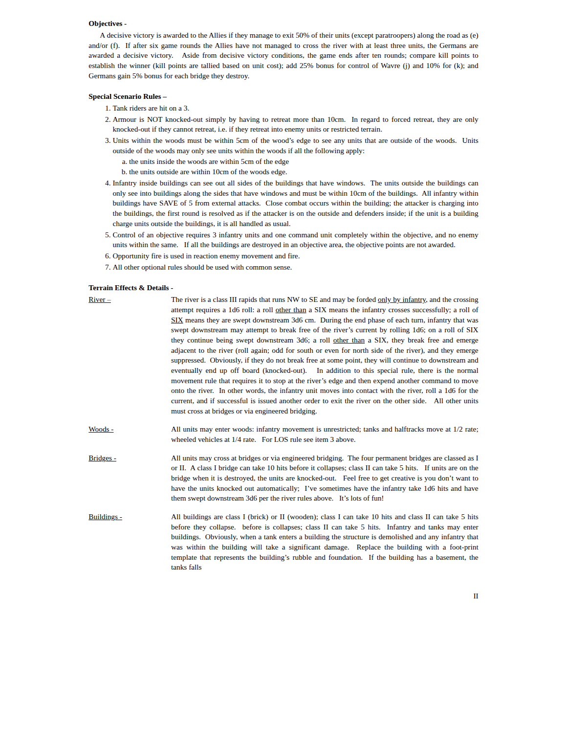Objectives -
A decisive victory is awarded to the Allies if they manage to exit 50% of their units (except paratroopers) along the road as (e) and/or (f). If after six game rounds the Allies have not managed to cross the river with at least three units, the Germans are awarded a decisive victory. Aside from decisive victory conditions, the game ends after ten rounds; compare kill points to establish the winner (kill points are tallied based on unit cost); add 25% bonus for control of Wavre (j) and 10% for (k); and Germans gain 5% bonus for each bridge they destroy.
Special Scenario Rules –
Tank riders are hit on a 3.
Armour is NOT knocked-out simply by having to retreat more than 10cm. In regard to forced retreat, they are only knocked-out if they cannot retreat, i.e. if they retreat into enemy units or restricted terrain.
Units within the woods must be within 5cm of the wood’s edge to see any units that are outside of the woods. Units outside of the woods may only see units within the woods if all the following apply:
the units inside the woods are within 5cm of the edge
the units outside are within 10cm of the woods edge.
Infantry inside buildings can see out all sides of the buildings that have windows. The units outside the buildings can only see into buildings along the sides that have windows and must be within 10cm of the buildings. All infantry within buildings have SAVE of 5 from external attacks. Close combat occurs within the building; the attacker is charging into the buildings, the first round is resolved as if the attacker is on the outside and defenders inside; if the unit is a building charge units outside the buildings, it is all handled as usual.
Control of an objective requires 3 infantry units and one command unit completely within the objective, and no enemy units within the same. If all the buildings are destroyed in an objective area, the objective points are not awarded.
Opportunity fire is used in reaction enemy movement and fire.
All other optional rules should be used with common sense.
Terrain Effects & Details -
River –
The river is a class III rapids that runs NW to SE and may be forded only by infantry, and the crossing attempt requires a 1d6 roll: a roll other than a SIX means the infantry crosses successfully; a roll of SIX means they are swept downstream 3d6 cm. During the end phase of each turn, infantry that was swept downstream may attempt to break free of the river’s current by rolling 1d6; on a roll of SIX they continue being swept downstream 3d6; a roll other than a SIX, they break free and emerge adjacent to the river (roll again; odd for south or even for north side of the river), and they emerge suppressed. Obviously, if they do not break free at some point, they will continue to downstream and eventually end up off board (knocked-out). In addition to this special rule, there is the normal movement rule that requires it to stop at the river’s edge and then expend another command to move onto the river. In other words, the infantry unit moves into contact with the river, roll a 1d6 for the current, and if successful is issued another order to exit the river on the other side. All other units must cross at bridges or via engineered bridging.
Woods -
All units may enter woods: infantry movement is unrestricted; tanks and halftracks move at 1/2 rate; wheeled vehicles at 1/4 rate. For LOS rule see item 3 above.
Bridges -
All units may cross at bridges or via engineered bridging. The four permanent bridges are classed as I or II. A class I bridge can take 10 hits before it collapses; class II can take 5 hits. If units are on the bridge when it is destroyed, the units are knocked-out. Feel free to get creative is you don’t want to have the units knocked out automatically; I’ve sometimes have the infantry take 1d6 hits and have them swept downstream 3d6 per the river rules above. It’s lots of fun!
Buildings -
All buildings are class I (brick) or II (wooden); class I can take 10 hits and class II can take 5 hits before they collapse. before is collapses; class II can take 5 hits. Infantry and tanks may enter buildings. Obviously, when a tank enters a building the structure is demolished and any infantry that was within the building will take a significant damage. Replace the building with a foot-print template that represents the building’s rubble and foundation. If the building has a basement, the tanks falls
II